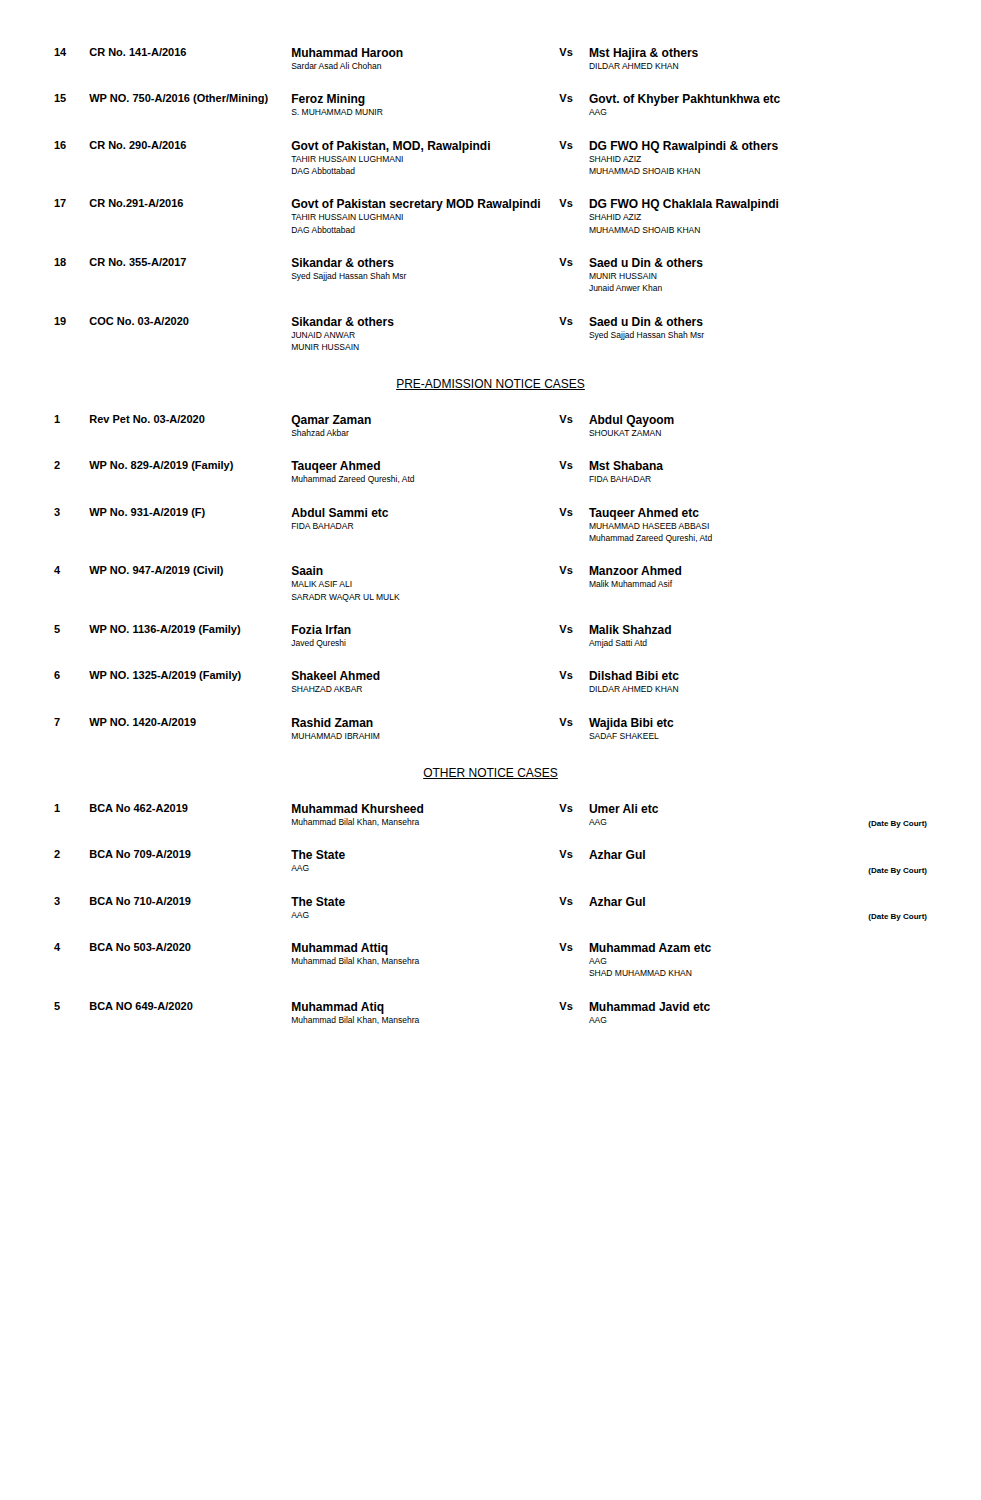| 14 | CR No. 141-A/2016 | Muhammad Haroon Sardar Asad Ali Chohan | Vs | Mst Hajira & others DILDAR AHMED KHAN | |
| 15 | WP NO. 750-A/2016 (Other/Mining) | Feroz Mining S. MUHAMMAD MUNIR | Vs | Govt. of Khyber Pakhtunkhwa etc AAG | |
| 16 | CR No. 290-A/2016 | Govt of Pakistan, MOD, Rawalpindi TAHIR HUSSAIN LUGHMANI DAG Abbottabad | Vs | DG FWO HQ Rawalpindi & others SHAHID AZIZ MUHAMMAD SHOAIB KHAN | |
| 17 | CR No.291-A/2016 | Govt of Pakistan secretary MOD Rawalpindi TAHIR HUSSAIN LUGHMANI DAG Abbottabad | Vs | DG FWO HQ Chaklala Rawalpindi SHAHID AZIZ MUHAMMAD SHOAIB KHAN | |
| 18 | CR No. 355-A/2017 | Sikandar & others Syed Sajjad Hassan Shah Msr | Vs | Saed u Din & others MUNIR HUSSAIN Junaid Anwer Khan | |
| 19 | COC No. 03-A/2020 | Sikandar & others JUNAID ANWAR MUNIR HUSSAIN | Vs | Saed u Din & others Syed Sajjad Hassan Shah Msr | |
| PRE-ADMISSION NOTICE CASES |
| 1 | Rev Pet No. 03-A/2020 | Qamar Zaman Shahzad Akbar | Vs | Abdul Qayoom SHOUKAT ZAMAN | |
| 2 | WP No. 829-A/2019 (Family) | Tauqeer Ahmed Muhammad Zareed Qureshi, Atd | Vs | Mst Shabana FIDA BAHADAR | |
| 3 | WP No. 931-A/2019 (F) | Abdul Sammi etc FIDA BAHADAR | Vs | Tauqeer Ahmed etc MUHAMMAD HASEEB ABBASI Muhammad Zareed Qureshi, Atd | |
| 4 | WP NO. 947-A/2019 (Civil) | Saain MALIK ASIF ALI SARADR WAQAR UL MULK | Vs | Manzoor Ahmed Malik Muhammad Asif | |
| 5 | WP NO. 1136-A/2019 (Family) | Fozia Irfan Javed Qureshi | Vs | Malik Shahzad Amjad Satti Atd | |
| 6 | WP NO. 1325-A/2019 (Family) | Shakeel Ahmed SHAHZAD AKBAR | Vs | Dilshad Bibi etc DILDAR AHMED KHAN | |
| 7 | WP NO. 1420-A/2019 | Rashid Zaman MUHAMMAD IBRAHIM | Vs | Wajida Bibi etc SADAF SHAKEEL | |
| OTHER NOTICE CASES |
| 1 | BCA No 462-A2019 | Muhammad Khursheed Muhammad Bilal Khan, Mansehra | Vs | Umer Ali etc AAG | (Date By Court) |
| 2 | BCA No 709-A/2019 | The State AAG | Vs | Azhar Gul | (Date By Court) |
| 3 | BCA No 710-A/2019 | The State AAG | Vs | Azhar Gul | (Date By Court) |
| 4 | BCA No 503-A/2020 | Muhammad Attiq Muhammad Bilal Khan, Mansehra | Vs | Muhammad Azam etc AAG SHAD MUHAMMAD KHAN | |
| 5 | BCA NO 649-A/2020 | Muhammad Atiq Muhammad Bilal Khan, Mansehra | Vs | Muhammad Javid etc AAG | |